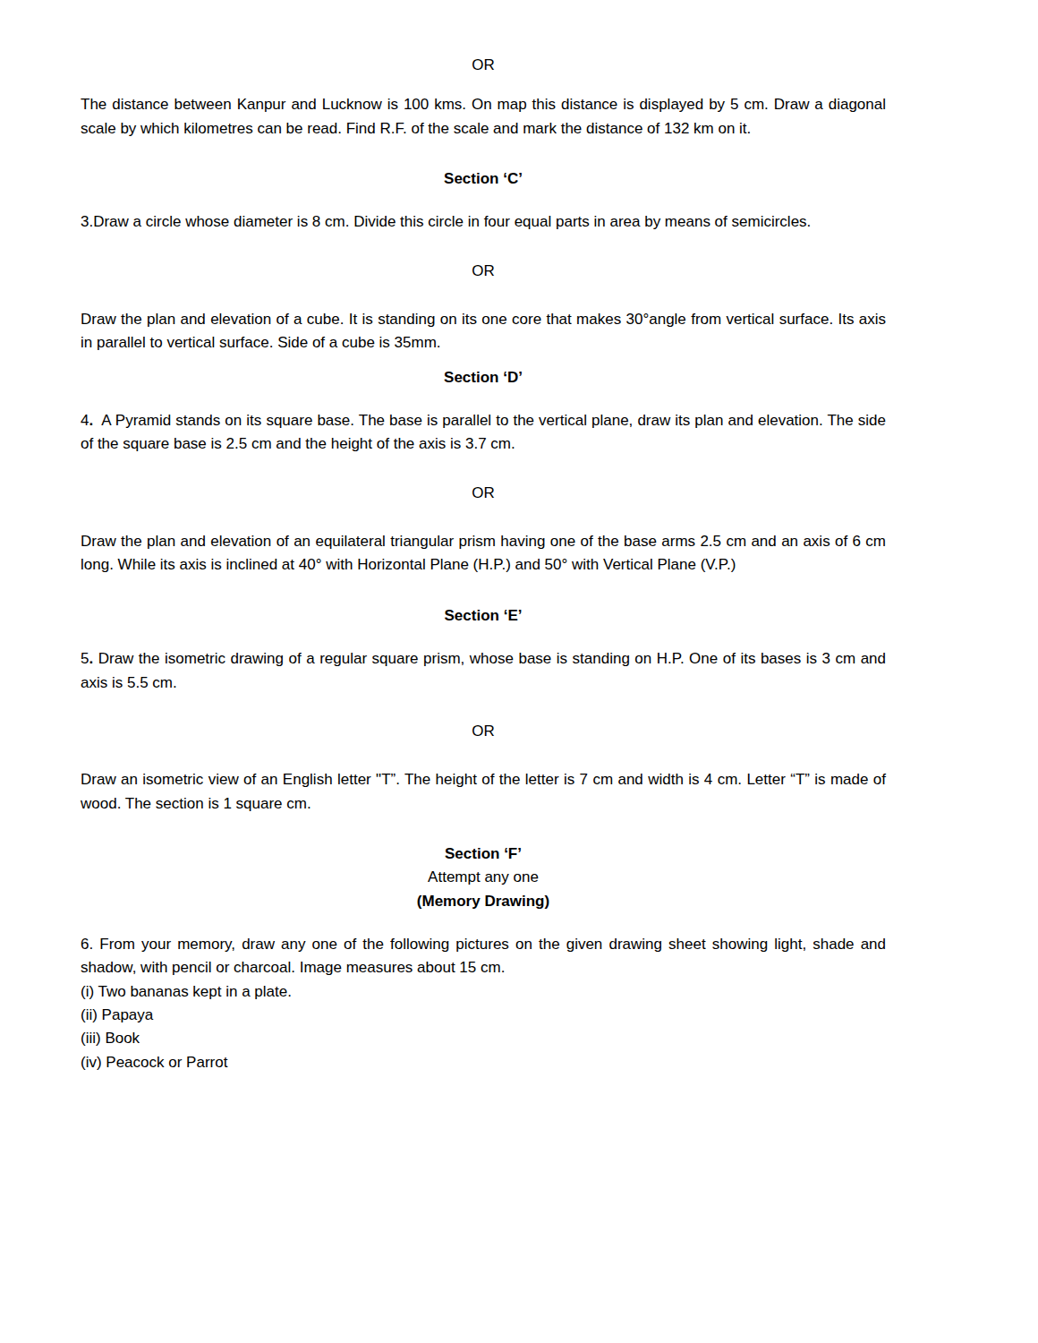OR
The distance between Kanpur and Lucknow is 100 kms. On map this distance is displayed by 5 cm. Draw a diagonal scale by which kilometres can be read. Find R.F. of the scale and mark the distance of 132 km on it.
Section ‘C’
3.Draw a circle whose diameter is 8 cm. Divide this circle in four equal parts in area by means of semicircles.
OR
Draw the plan and elevation of a cube. It is standing on its one core that makes 30°angle from vertical surface. Its axis in parallel to vertical surface. Side of a cube is 35mm.
Section ‘D’
4. A Pyramid stands on its square base. The base is parallel to the vertical plane, draw its plan and elevation. The side of the square base is 2.5 cm and the height of the axis is 3.7 cm.
OR
Draw the plan and elevation of an equilateral triangular prism having one of the base arms 2.5 cm and an axis of 6 cm long. While its axis is inclined at 40° with Horizontal Plane (H.P.) and 50° with Vertical Plane (V.P.)
Section ‘E’
5. Draw the isometric drawing of a regular square prism, whose base is standing on H.P. One of its bases is 3 cm and axis is 5.5 cm.
OR
Draw an isometric view of an English letter "T”. The height of the letter is 7 cm and width is 4 cm. Letter “T” is made of wood. The section is 1 square cm.
Section ‘F’
Attempt any one
(Memory Drawing)
6. From your memory, draw any one of the following pictures on the given drawing sheet showing light, shade and shadow, with pencil or charcoal. Image measures about 15 cm.
(i) Two bananas kept in a plate.
(ii) Papaya
(iii) Book
(iv) Peacock or Parrot